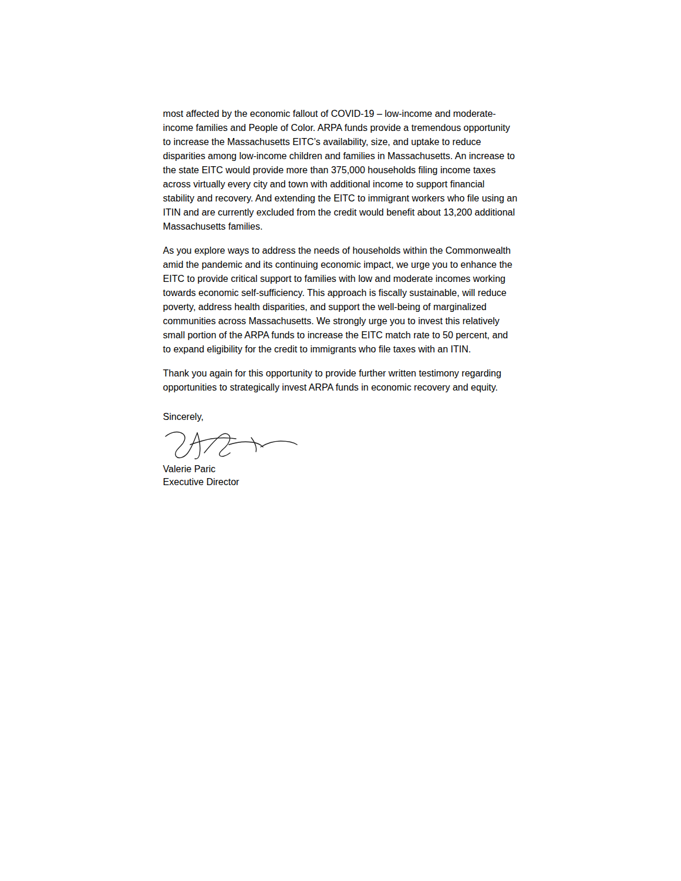most affected by the economic fallout of COVID-19 – low-income and moderate-income families and People of Color. ARPA funds provide a tremendous opportunity to increase the Massachusetts EITC’s availability, size, and uptake to reduce disparities among low-income children and families in Massachusetts. An increase to the state EITC would provide more than 375,000 households filing income taxes across virtually every city and town with additional income to support financial stability and recovery. And extending the EITC to immigrant workers who file using an ITIN and are currently excluded from the credit would benefit about 13,200 additional Massachusetts families.
As you explore ways to address the needs of households within the Commonwealth amid the pandemic and its continuing economic impact, we urge you to enhance the EITC to provide critical support to families with low and moderate incomes working towards economic self-sufficiency. This approach is fiscally sustainable, will reduce poverty, address health disparities, and support the well-being of marginalized communities across Massachusetts. We strongly urge you to invest this relatively small portion of the ARPA funds to increase the EITC match rate to 50 percent, and to expand eligibility for the credit to immigrants who file taxes with an ITIN.
Thank you again for this opportunity to provide further written testimony regarding opportunities to strategically invest ARPA funds in economic recovery and equity.
Sincerely,
Valerie Paric
Executive Director